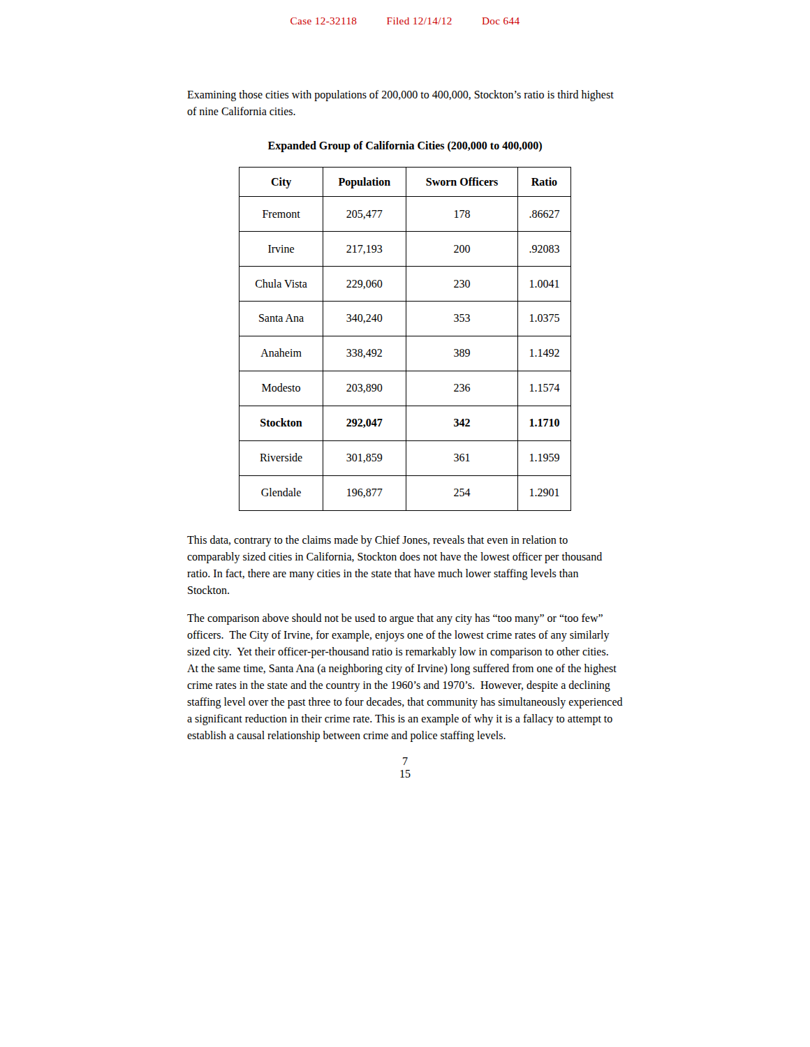Case 12-32118 Filed 12/14/12 Doc 644
Examining those cities with populations of 200,000 to 400,000, Stockton’s ratio is third highest of nine California cities.
Expanded Group of California Cities (200,000 to 400,000)
| City | Population | Sworn Officers | Ratio |
| --- | --- | --- | --- |
| Fremont | 205,477 | 178 | .86627 |
| Irvine | 217,193 | 200 | .92083 |
| Chula Vista | 229,060 | 230 | 1.0041 |
| Santa Ana | 340,240 | 353 | 1.0375 |
| Anaheim | 338,492 | 389 | 1.1492 |
| Modesto | 203,890 | 236 | 1.1574 |
| Stockton | 292,047 | 342 | 1.1710 |
| Riverside | 301,859 | 361 | 1.1959 |
| Glendale | 196,877 | 254 | 1.2901 |
This data, contrary to the claims made by Chief Jones, reveals that even in relation to comparably sized cities in California, Stockton does not have the lowest officer per thousand ratio. In fact, there are many cities in the state that have much lower staffing levels than Stockton.
The comparison above should not be used to argue that any city has “too many” or “too few” officers. The City of Irvine, for example, enjoys one of the lowest crime rates of any similarly sized city. Yet their officer-per-thousand ratio is remarkably low in comparison to other cities. At the same time, Santa Ana (a neighboring city of Irvine) long suffered from one of the highest crime rates in the state and the country in the 1960’s and 1970’s. However, despite a declining staffing level over the past three to four decades, that community has simultaneously experienced a significant reduction in their crime rate. This is an example of why it is a fallacy to attempt to establish a causal relationship between crime and police staffing levels.
7
15